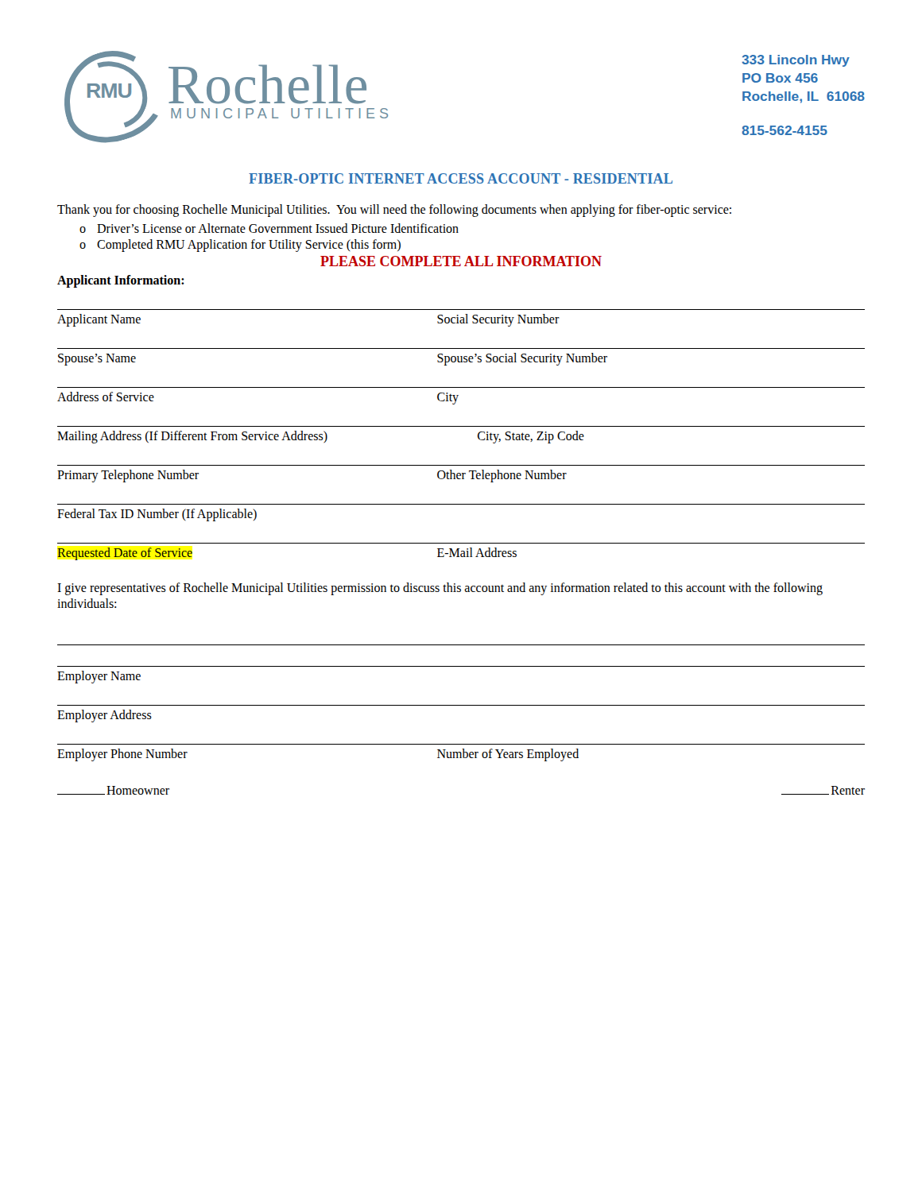RMU
Rochelle
MUNICIPAL UTILITIES
333 Lincoln Hwy
PO Box 456
Rochelle, IL 61068
815-562-4155
FIBER-OPTIC INTERNET ACCESS ACCOUNT - RESIDENTIAL
Thank you for choosing Rochelle Municipal Utilities. You will need the following documents when applying for fiber-optic service:
Driver’s License or Alternate Government Issued Picture Identification
Completed RMU Application for Utility Service (this form)
PLEASE COMPLETE ALL INFORMATION
Applicant Information:
Applicant Name
Social Security Number
Spouse’s Name
Spouse’s Social Security Number
Address of Service
City
Mailing Address (If Different From Service Address)
City, State, Zip Code
Primary Telephone Number
Other Telephone Number
Federal Tax ID Number (If Applicable)
Requested Date of Service
E-Mail Address
I give representatives of Rochelle Municipal Utilities permission to discuss this account and any information related to this account with the following individuals:
Employer Name
Employer Address
Employer Phone Number
Number of Years Employed
Homeowner
Renter